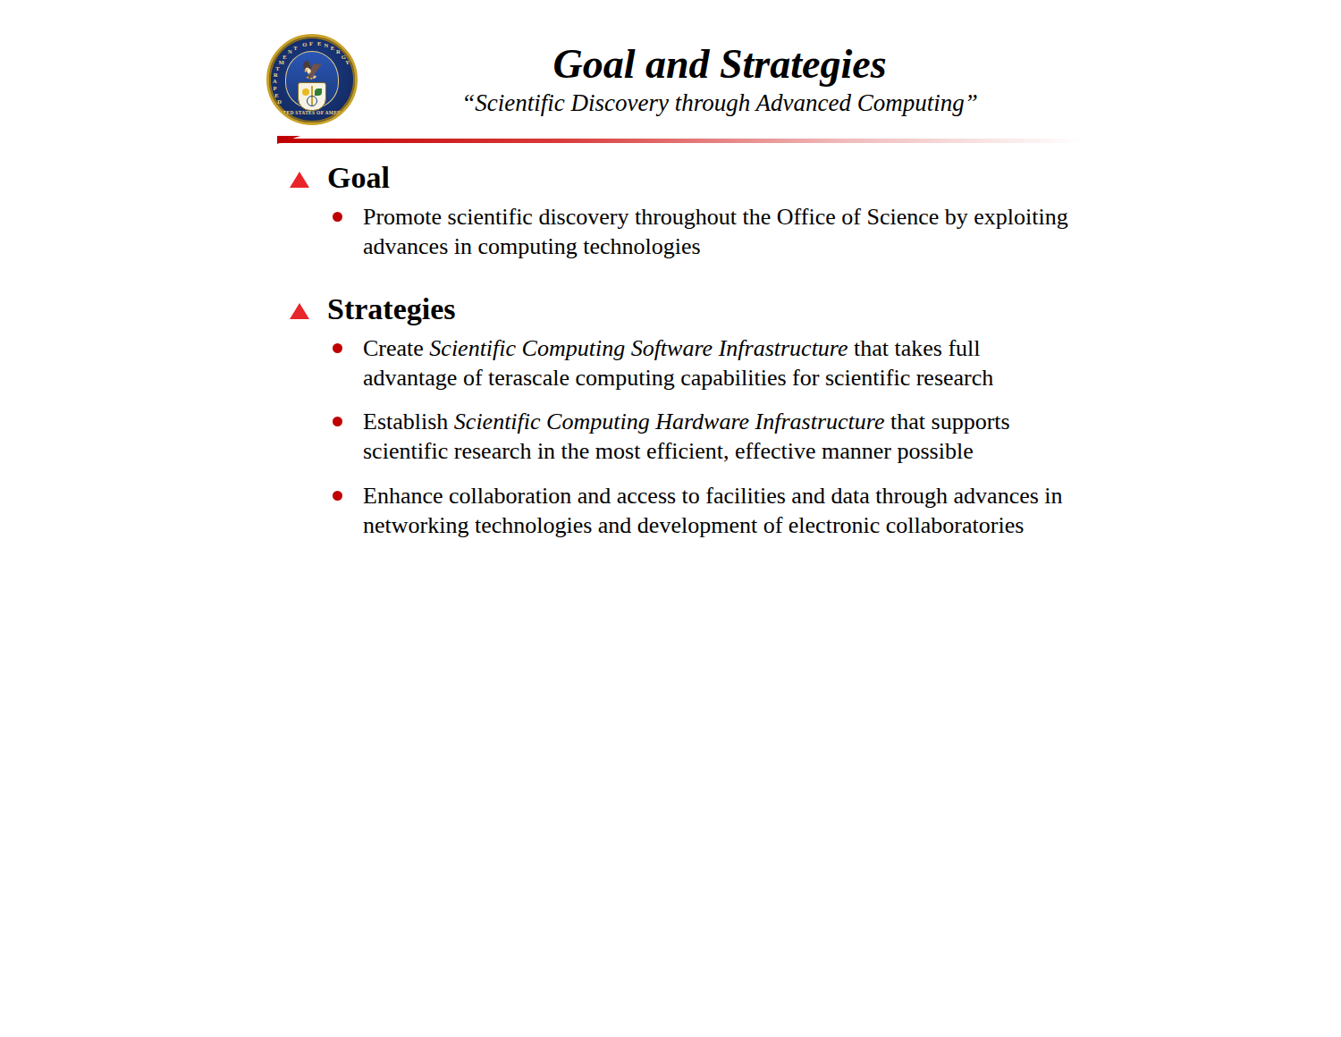D E P A R T M E N T O F E N E R G Y
🦅
UNITED STATES OF AMERICA
Goal and Strategies
“Scientific Discovery through Advanced Computing”
Goal
Promote scientific discovery throughout the Office of Science by exploiting advances in computing technologies
Strategies
Create Scientific Computing Software Infrastructure that takes full advantage of terascale computing capabilities for scientific research
Establish Scientific Computing Hardware Infrastructure that supports scientific research in the most efficient, effective manner possible
Enhance collaboration and access to facilities and data through advances in networking technologies and development of electronic collaboratories